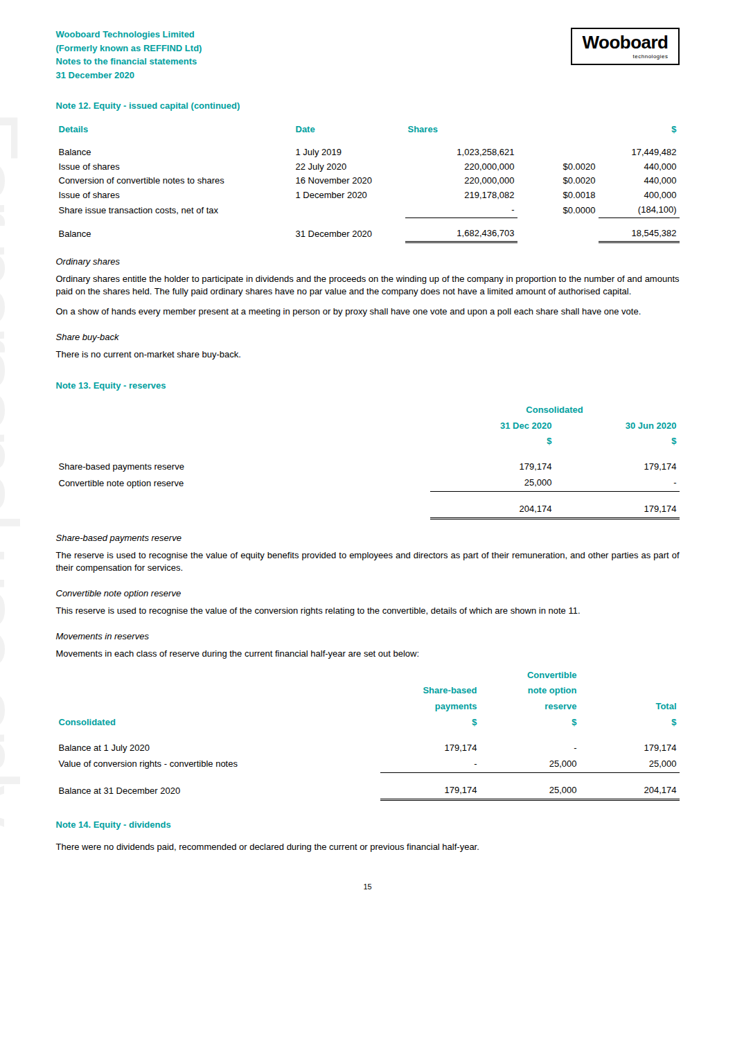For personal use only
Wooboard Technologies Limited
(Formerly known as REFFIND Ltd)
Notes to the financial statements
31 December 2020
Wooboard
technologies
Note 12. Equity - issued capital (continued)
| Details | Date | Shares | | $ |
| --- | --- | --- | --- | --- |
| Balance | 1 July 2019 | 1,023,258,621 | | 17,449,482 |
| Issue of shares | 22 July 2020 | 220,000,000 | $0.0020 | 440,000 |
| Conversion of convertible notes to shares | 16 November 2020 | 220,000,000 | $0.0020 | 440,000 |
| Issue of shares | 1 December 2020 | 219,178,082 | $0.0018 | 400,000 |
| Share issue transaction costs, net of tax | | - | $0.0000 | (184,100) |
| Balance | 31 December 2020 | 1,682,436,703 | | 18,545,382 |
Ordinary shares
Ordinary shares entitle the holder to participate in dividends and the proceeds on the winding up of the company in proportion to the number of and amounts paid on the shares held. The fully paid ordinary shares have no par value and the company does not have a limited amount of authorised capital.
On a show of hands every member present at a meeting in person or by proxy shall have one vote and upon a poll each share shall have one vote.
Share buy-back
There is no current on-market share buy-back.
Note 13. Equity - reserves
| | Consolidated |
| | 31 Dec 2020 | 30 Jun 2020 |
| | $ | $ |
| Share-based payments reserve | 179,174 | 179,174 |
| Convertible note option reserve | 25,000 | - |
| | 204,174 | 179,174 |
Share-based payments reserve
The reserve is used to recognise the value of equity benefits provided to employees and directors as part of their remuneration, and other parties as part of their compensation for services.
Convertible note option reserve
This reserve is used to recognise the value of the conversion rights relating to the convertible, details of which are shown in note 11.
Movements in reserves
Movements in each class of reserve during the current financial half-year are set out below:
| | | Convertible | |
| | Share-based | note option | |
| | payments | reserve | Total |
| Consolidated | $ | $ | $ |
| Balance at 1 July 2020 | 179,174 | - | 179,174 |
| Value of conversion rights - convertible notes | - | 25,000 | 25,000 |
| Balance at 31 December 2020 | 179,174 | 25,000 | 204,174 |
Note 14. Equity - dividends
There were no dividends paid, recommended or declared during the current or previous financial half-year.
15